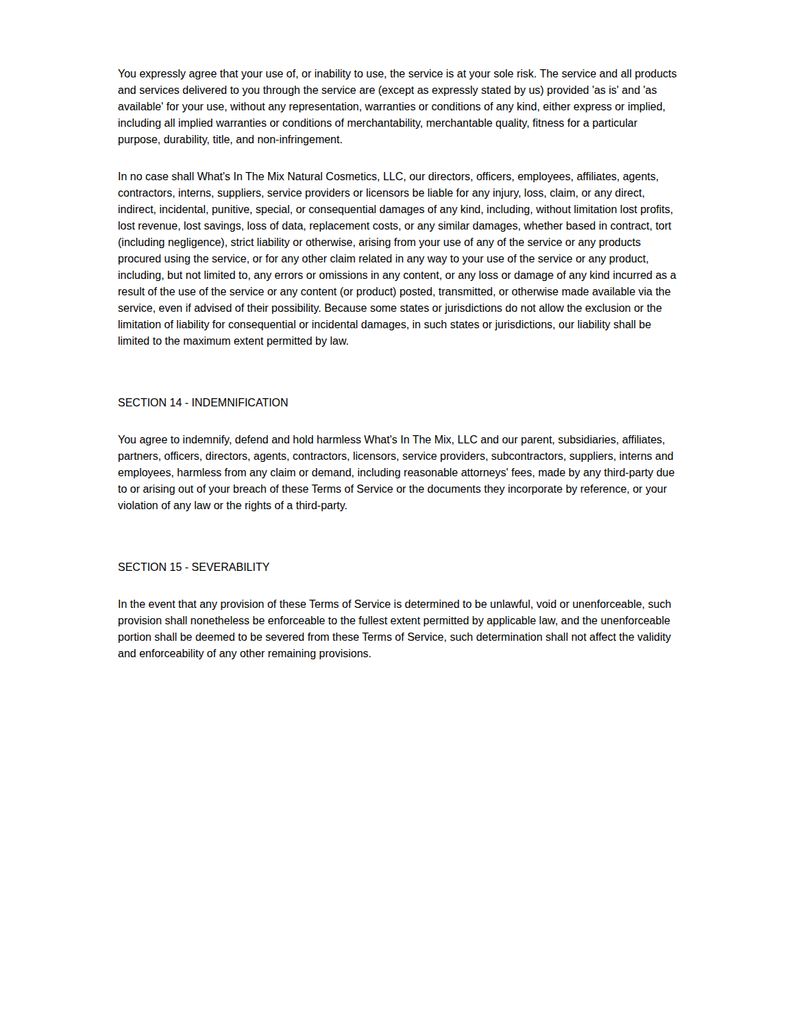You expressly agree that your use of, or inability to use, the service is at your sole risk. The service and all products and services delivered to you through the service are (except as expressly stated by us) provided 'as is' and 'as available' for your use, without any representation, warranties or conditions of any kind, either express or implied, including all implied warranties or conditions of merchantability, merchantable quality, fitness for a particular purpose, durability, title, and non-infringement.
In no case shall What's In The Mix Natural Cosmetics, LLC, our directors, officers, employees, affiliates, agents, contractors, interns, suppliers, service providers or licensors be liable for any injury, loss, claim, or any direct, indirect, incidental, punitive, special, or consequential damages of any kind, including, without limitation lost profits, lost revenue, lost savings, loss of data, replacement costs, or any similar damages, whether based in contract, tort (including negligence), strict liability or otherwise, arising from your use of any of the service or any products procured using the service, or for any other claim related in any way to your use of the service or any product, including, but not limited to, any errors or omissions in any content, or any loss or damage of any kind incurred as a result of the use of the service or any content (or product) posted, transmitted, or otherwise made available via the service, even if advised of their possibility. Because some states or jurisdictions do not allow the exclusion or the limitation of liability for consequential or incidental damages, in such states or jurisdictions, our liability shall be limited to the maximum extent permitted by law.
SECTION 14 - INDEMNIFICATION
You agree to indemnify, defend and hold harmless What's In The Mix, LLC and our parent, subsidiaries, affiliates, partners, officers, directors, agents, contractors, licensors, service providers, subcontractors, suppliers, interns and employees, harmless from any claim or demand, including reasonable attorneys' fees, made by any third-party due to or arising out of your breach of these Terms of Service or the documents they incorporate by reference, or your violation of any law or the rights of a third-party.
SECTION 15 - SEVERABILITY
In the event that any provision of these Terms of Service is determined to be unlawful, void or unenforceable, such provision shall nonetheless be enforceable to the fullest extent permitted by applicable law, and the unenforceable portion shall be deemed to be severed from these Terms of Service, such determination shall not affect the validity and enforceability of any other remaining provisions.